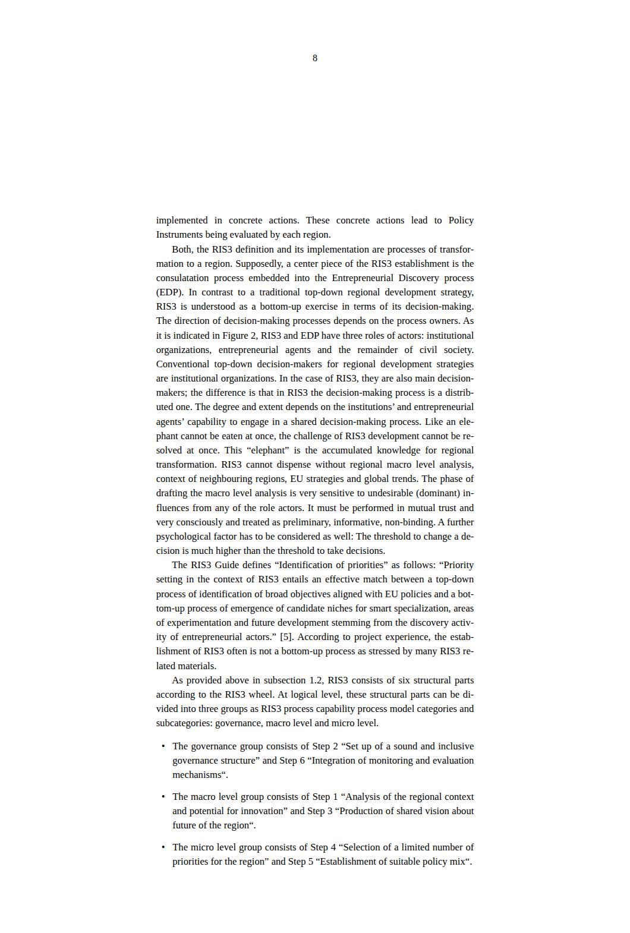8
implemented in concrete actions. These concrete actions lead to Policy Instruments being evaluated by each region.
Both, the RIS3 definition and its implementation are processes of transformation to a region. Supposedly, a center piece of the RIS3 establishment is the consulatation process embedded into the Entrepreneurial Discovery process (EDP). In contrast to a traditional top-down regional development strategy, RIS3 is understood as a bottom-up exercise in terms of its decision-making. The direction of decision-making processes depends on the process owners. As it is indicated in Figure 2, RIS3 and EDP have three roles of actors: institutional organizations, entrepreneurial agents and the remainder of civil society. Conventional top-down decision-makers for regional development strategies are institutional organizations. In the case of RIS3, they are also main decision-makers; the difference is that in RIS3 the decision-making process is a distributed one. The degree and extent depends on the institutions’ and entrepreneurial agents’ capability to engage in a shared decision-making process. Like an elephant cannot be eaten at once, the challenge of RIS3 development cannot be resolved at once. This “elephant” is the accumulated knowledge for regional transformation. RIS3 cannot dispense without regional macro level analysis, context of neighbouring regions, EU strategies and global trends. The phase of drafting the macro level analysis is very sensitive to undesirable (dominant) influences from any of the role actors. It must be performed in mutual trust and very consciously and treated as preliminary, informative, non-binding. A further psychological factor has to be considered as well: The threshold to change a decision is much higher than the threshold to take decisions.
The RIS3 Guide defines “Identification of priorities” as follows: “Priority setting in the context of RIS3 entails an effective match between a top-down process of identification of broad objectives aligned with EU policies and a bottom-up process of emergence of candidate niches for smart specialization, areas of experimentation and future development stemming from the discovery activity of entrepreneurial actors.” [5]. According to project experience, the establishment of RIS3 often is not a bottom-up process as stressed by many RIS3 related materials.
As provided above in subsection 1.2, RIS3 consists of six structural parts according to the RIS3 wheel. At logical level, these structural parts can be divided into three groups as RIS3 process capability process model categories and subcategories: governance, macro level and micro level.
The governance group consists of Step 2 “Set up of a sound and inclusive governance structure” and Step 6 “Integration of monitoring and evaluation mechanisms“.
The macro level group consists of Step 1 “Analysis of the regional context and potential for innovation” and Step 3 “Production of shared vision about future of the region“.
The micro level group consists of Step 4 “Selection of a limited number of priorities for the region” and Step 5 “Establishment of suitable policy mix“.